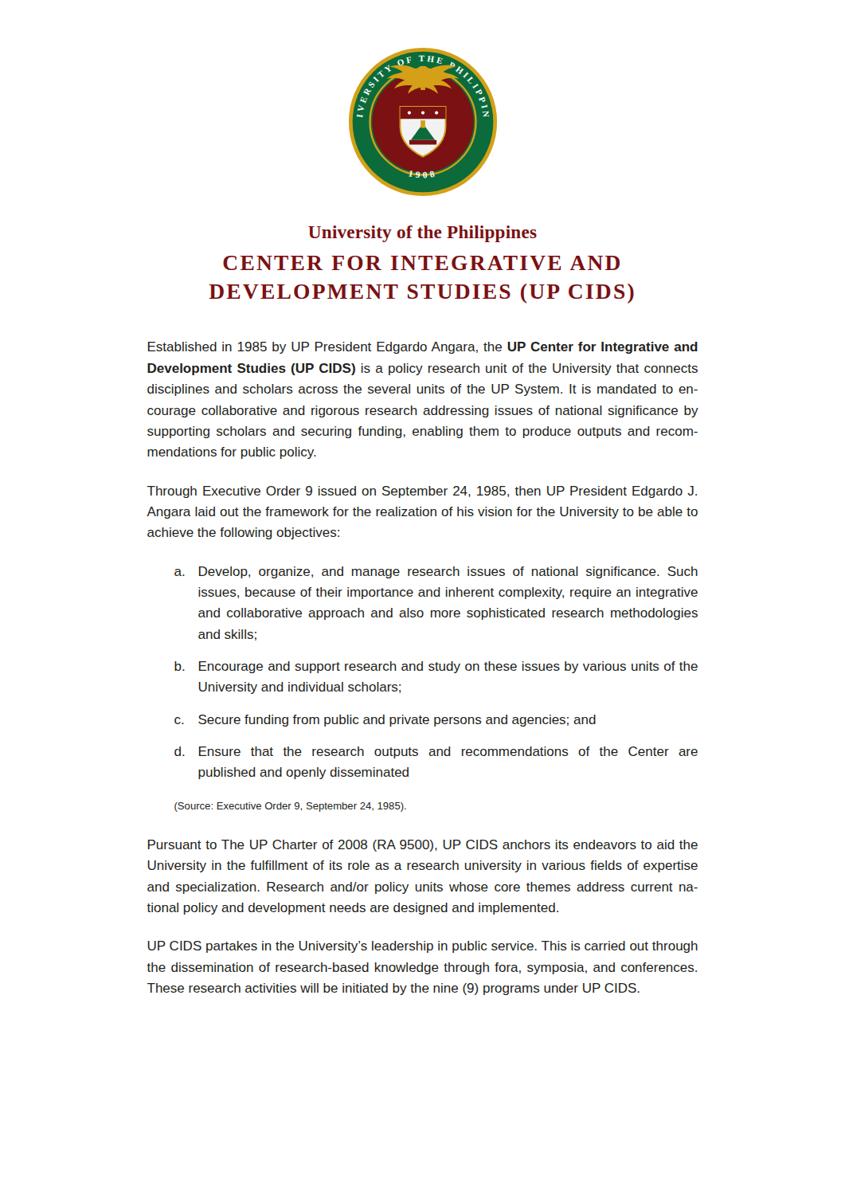UNIVERSITY OF THE PHILIPPINES 1908
University of the Philippines
Center for Integrative and
Development Studies (UP CIDS)
Established in 1985 by UP President Edgardo Angara, the UP Center for Integrative and Development Studies (UP CIDS) is a policy research unit of the University that connects disciplines and scholars across the several units of the UP System. It is mandated to encourage collaborative and rigorous research addressing issues of national significance by supporting scholars and securing funding, enabling them to produce outputs and recommendations for public policy.
Through Executive Order 9 issued on September 24, 1985, then UP President Edgardo J. Angara laid out the framework for the realization of his vision for the University to be able to achieve the following objectives:
Develop, organize, and manage research issues of national significance. Such issues, because of their importance and inherent complexity, require an integrative and collaborative approach and also more sophisticated research methodologies and skills;
Encourage and support research and study on these issues by various units of the University and individual scholars;
Secure funding from public and private persons and agencies; and
Ensure that the research outputs and recommendations of the Center are published and openly disseminated
(Source: Executive Order 9, September 24, 1985).
Pursuant to The UP Charter of 2008 (RA 9500), UP CIDS anchors its endeavors to aid the University in the fulfillment of its role as a research university in various fields of expertise and specialization. Research and/or policy units whose core themes address current national policy and development needs are designed and implemented.
UP CIDS partakes in the University’s leadership in public service. This is carried out through the dissemination of research-based knowledge through fora, symposia, and conferences. These research activities will be initiated by the nine (9) programs under UP CIDS.